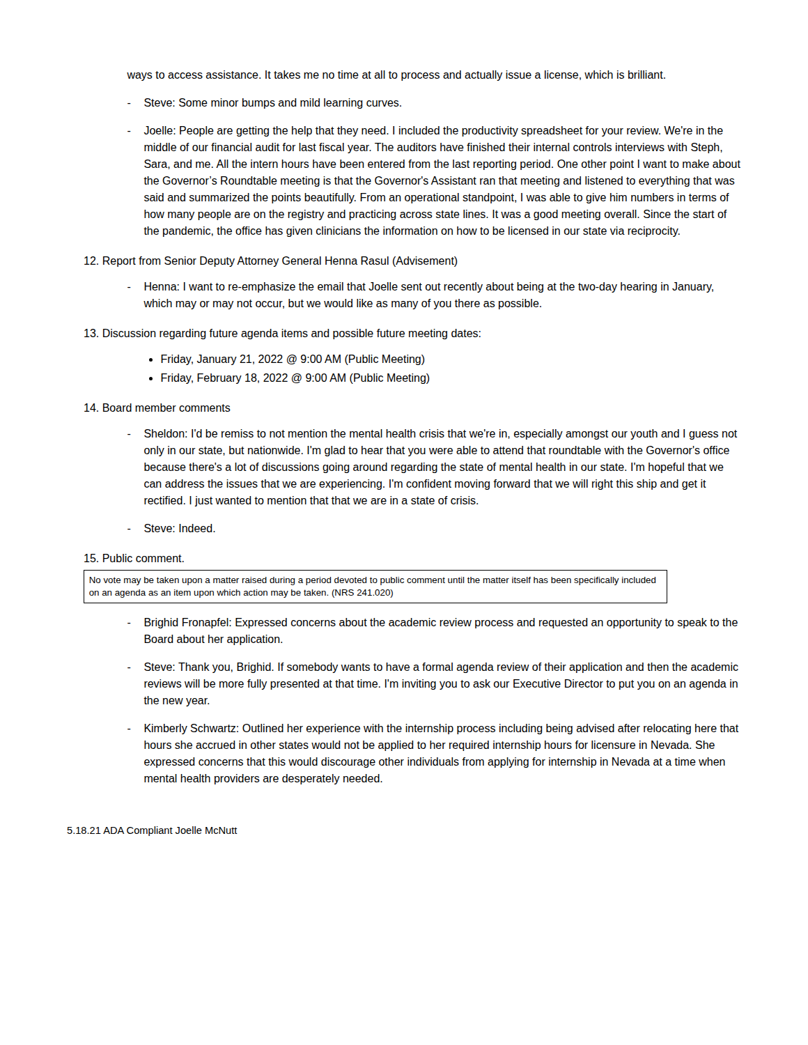ways to access assistance. It takes me no time at all to process and actually issue a license, which is brilliant.
- Steve: Some minor bumps and mild learning curves.
- Joelle: People are getting the help that they need. I included the productivity spreadsheet for your review. We're in the middle of our financial audit for last fiscal year. The auditors have finished their internal controls interviews with Steph, Sara, and me. All the intern hours have been entered from the last reporting period. One other point I want to make about the Governor’s Roundtable meeting is that the Governor's Assistant ran that meeting and listened to everything that was said and summarized the points beautifully. From an operational standpoint, I was able to give him numbers in terms of how many people are on the registry and practicing across state lines. It was a good meeting overall. Since the start of the pandemic, the office has given clinicians the information on how to be licensed in our state via reciprocity.
12. Report from Senior Deputy Attorney General Henna Rasul (Advisement)
- Henna: I want to re-emphasize the email that Joelle sent out recently about being at the two-day hearing in January, which may or may not occur, but we would like as many of you there as possible.
13. Discussion regarding future agenda items and possible future meeting dates:
Friday, January 21, 2022 @ 9:00 AM (Public Meeting)
Friday, February 18, 2022 @ 9:00 AM (Public Meeting)
14. Board member comments
- Sheldon: I'd be remiss to not mention the mental health crisis that we're in, especially amongst our youth and I guess not only in our state, but nationwide. I'm glad to hear that you were able to attend that roundtable with the Governor's office because there's a lot of discussions going around regarding the state of mental health in our state. I'm hopeful that we can address the issues that we are experiencing. I'm confident moving forward that we will right this ship and get it rectified. I just wanted to mention that that we are in a state of crisis.
- Steve: Indeed.
15. Public comment.
No vote may be taken upon a matter raised during a period devoted to public comment until the matter itself has been specifically included on an agenda as an item upon which action may be taken. (NRS 241.020)
- Brighid Fronapfel: Expressed concerns about the academic review process and requested an opportunity to speak to the Board about her application.
- Steve: Thank you, Brighid. If somebody wants to have a formal agenda review of their application and then the academic reviews will be more fully presented at that time. I'm inviting you to ask our Executive Director to put you on an agenda in the new year.
- Kimberly Schwartz: Outlined her experience with the internship process including being advised after relocating here that hours she accrued in other states would not be applied to her required internship hours for licensure in Nevada. She expressed concerns that this would discourage other individuals from applying for internship in Nevada at a time when mental health providers are desperately needed.
5.18.21 ADA Compliant Joelle McNutt